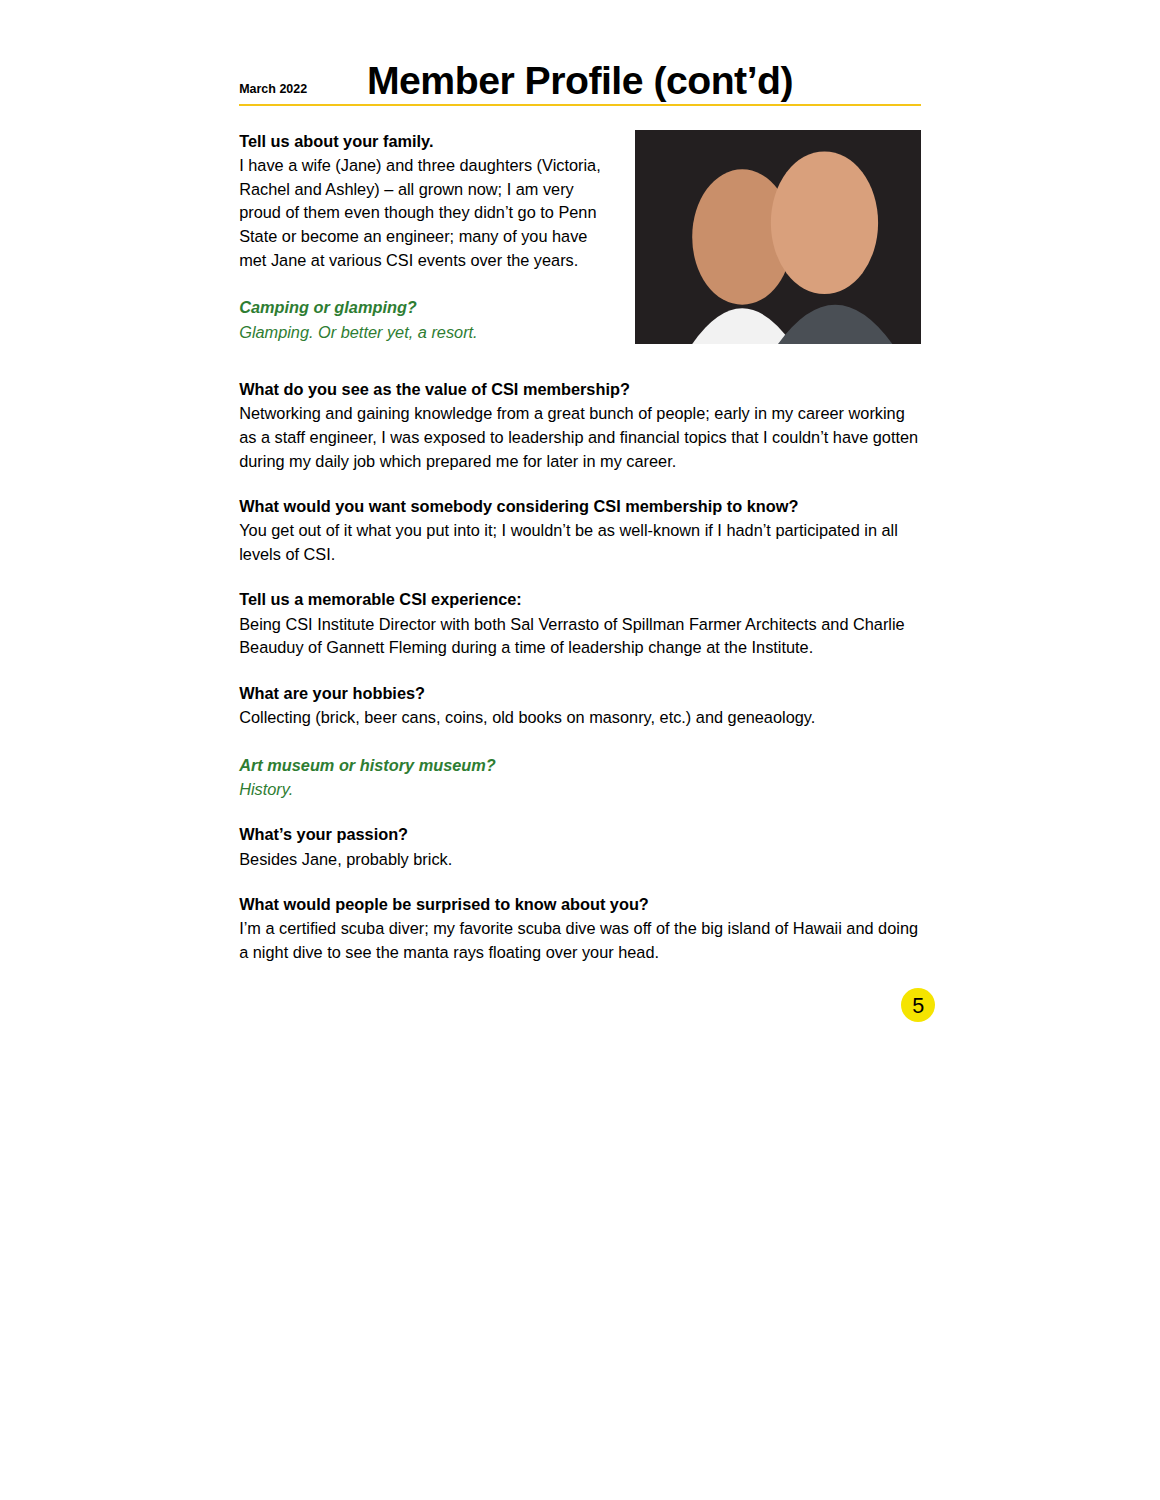Member Profile (cont’d)
March 2022
Tell us about your family.
I have a wife (Jane) and three daughters (Victoria, Rachel and Ashley) – all grown now; I am very proud of them even though they didn’t go to Penn State or become an engineer; many of you have met Jane at various CSI events over the years.
Camping or glamping?
Glamping. Or better yet, a resort.
What do you see as the value of CSI membership?
Networking and gaining knowledge from a great bunch of people; early in my career working as a staff engineer, I was exposed to leadership and financial topics that I couldn’t have gotten during my daily job which prepared me for later in my career.
What would you want somebody considering CSI membership to know?
You get out of it what you put into it; I wouldn’t be as well-known if I hadn’t participated in all levels of CSI.
Tell us a memorable CSI experience:
Being CSI Institute Director with both Sal Verrasto of Spillman Farmer Architects and Charlie Beauduy of Gannett Fleming during a time of leadership change at the Institute.
What are your hobbies?
Collecting (brick, beer cans, coins, old books on masonry, etc.) and geneaology.
Art museum or history museum?
History.
What’s your passion?
Besides Jane, probably brick.
What would people be surprised to know about you?
I’m a certified scuba diver; my favorite scuba dive was off of the big island of Hawaii and doing a night dive to see the manta rays floating over your head.
5